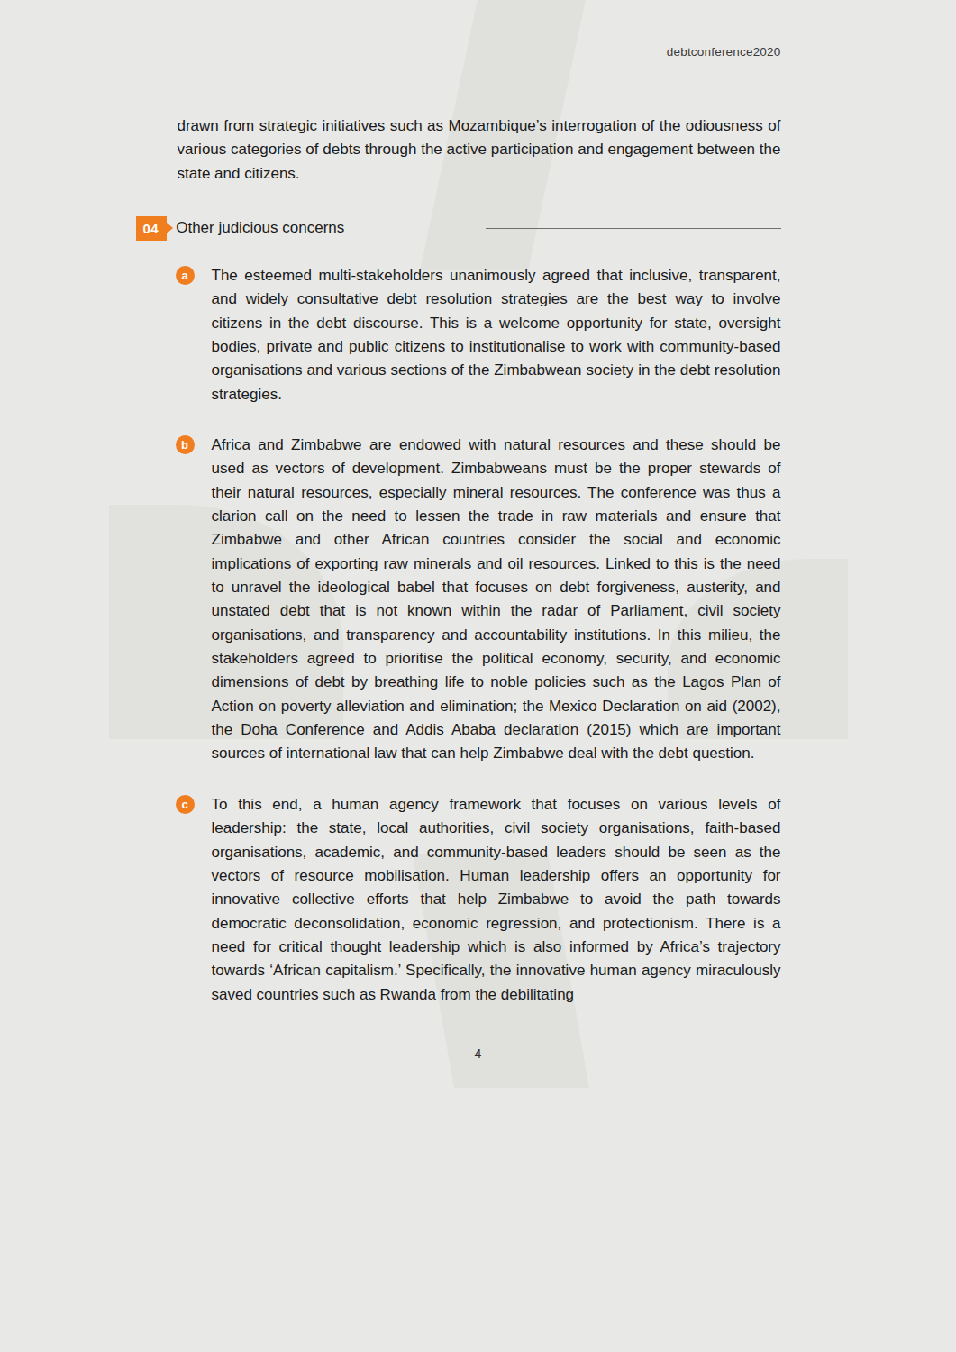debtconference2020
drawn from strategic initiatives such as Mozambique’s interrogation of the odiousness of various categories of debts through the active participation and engagement between the state and citizens.
04 Other judicious concerns
a The esteemed multi-stakeholders unanimously agreed that inclusive, transparent, and widely consultative debt resolution strategies are the best way to involve citizens in the debt discourse. This is a welcome opportunity for state, oversight bodies, private and public citizens to institutionalise to work with community-based organisations and various sections of the Zimbabwean society in the debt resolution strategies.
b Africa and Zimbabwe are endowed with natural resources and these should be used as vectors of development. Zimbabweans must be the proper stewards of their natural resources, especially mineral resources. The conference was thus a clarion call on the need to lessen the trade in raw materials and ensure that Zimbabwe and other African countries consider the social and economic implications of exporting raw minerals and oil resources. Linked to this is the need to unravel the ideological babel that focuses on debt forgiveness, austerity, and unstated debt that is not known within the radar of Parliament, civil society organisations, and transparency and accountability institutions. In this milieu, the stakeholders agreed to prioritise the political economy, security, and economic dimensions of debt by breathing life to noble policies such as the Lagos Plan of Action on poverty alleviation and elimination; the Mexico Declaration on aid (2002), the Doha Conference and Addis Ababa declaration (2015) which are important sources of international law that can help Zimbabwe deal with the debt question.
c To this end, a human agency framework that focuses on various levels of leadership: the state, local authorities, civil society organisations, faith-based organisations, academic, and community-based leaders should be seen as the vectors of resource mobilisation. Human leadership offers an opportunity for innovative collective efforts that help Zimbabwe to avoid the path towards democratic deconsolidation, economic regression, and protectionism. There is a need for critical thought leadership which is also informed by Africa’s trajectory towards ‘African capitalism.’ Specifically, the innovative human agency miraculously saved countries such as Rwanda from the debilitating
4